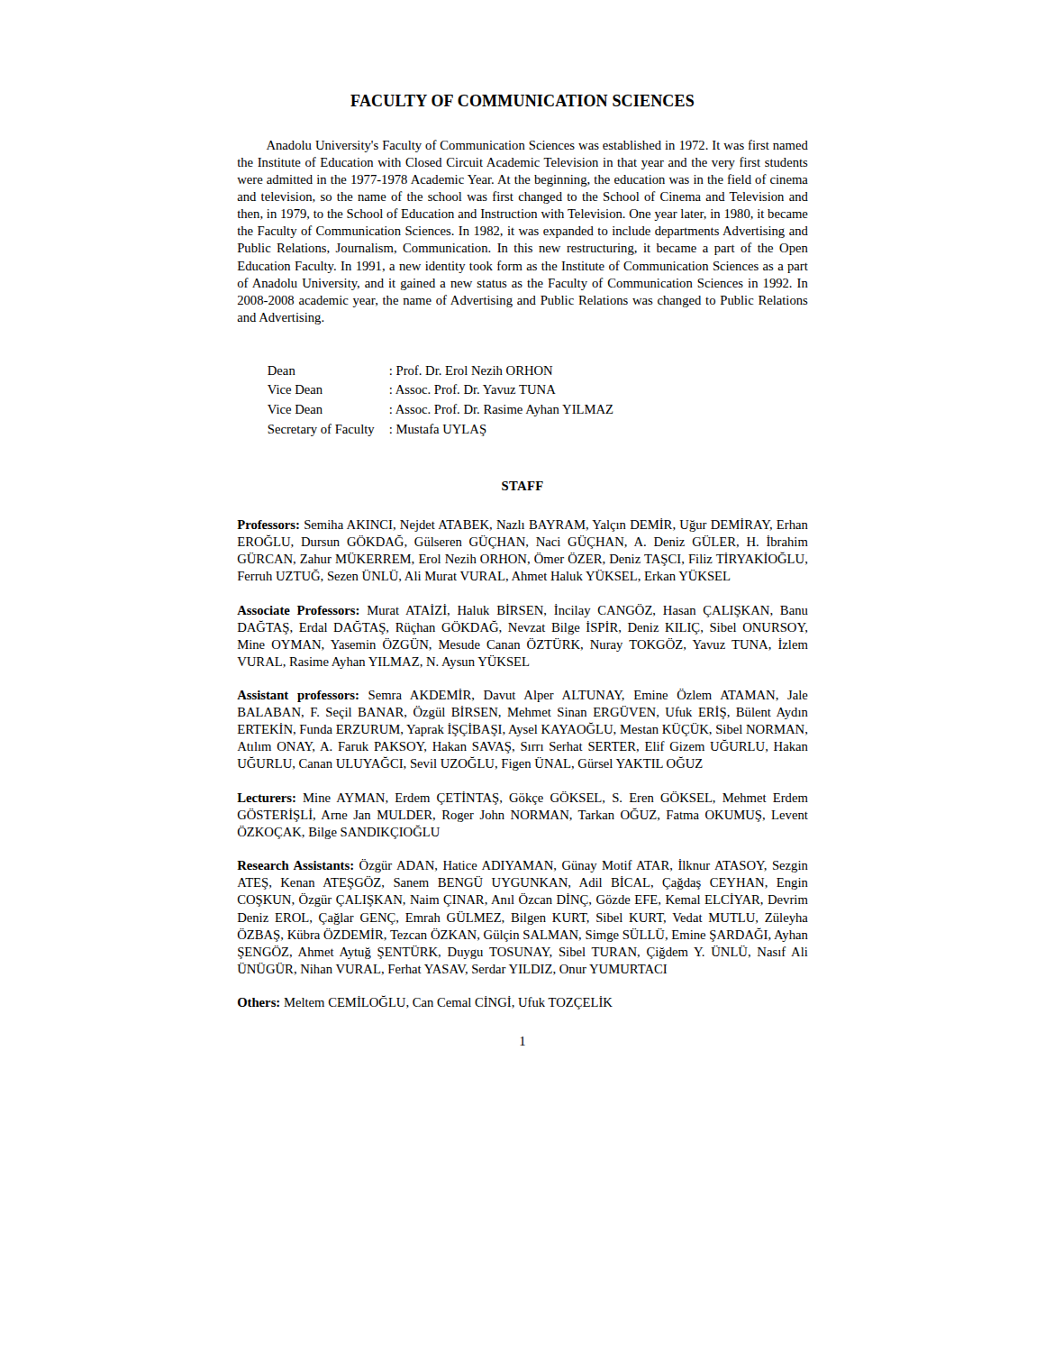FACULTY OF COMMUNICATION SCIENCES
Anadolu University's Faculty of Communication Sciences was established in 1972. It was first named the Institute of Education with Closed Circuit Academic Television in that year and the very first students were admitted in the 1977-1978 Academic Year. At the beginning, the education was in the field of cinema and television, so the name of the school was first changed to the School of Cinema and Television and then, in 1979, to the School of Education and Instruction with Television. One year later, in 1980, it became the Faculty of Communication Sciences. In 1982, it was expanded to include departments Advertising and Public Relations, Journalism, Communication. In this new restructuring, it became a part of the Open Education Faculty. In 1991, a new identity took form as the Institute of Communication Sciences as a part of Anadolu University, and it gained a new status as the Faculty of Communication Sciences in 1992. In 2008-2008 academic year, the name of Advertising and Public Relations was changed to Public Relations and Advertising.
| Dean | : Prof. Dr. Erol Nezih ORHON |
| Vice Dean | : Assoc. Prof. Dr. Yavuz TUNA |
| Vice Dean | : Assoc. Prof. Dr. Rasime Ayhan YILMAZ |
| Secretary of Faculty | : Mustafa UYLAŞ |
STAFF
Professors: Semiha AKINCI, Nejdet ATABEK, Nazlı BAYRAM, Yalçın DEMİR, Uğur DEMİRAY, Erhan EROĞLU, Dursun GÖKDAĞ, Gülseren GÜÇHAN, Naci GÜÇHAN, A. Deniz GÜLER, H. İbrahim GÜRCAN, Zahur MÜKERREM, Erol Nezih ORHON, Ömer ÖZER, Deniz TAŞCI, Filiz TİRYAKİOĞLU, Ferruh UZTUĞ, Sezen ÜNLÜ, Ali Murat VURAL, Ahmet Haluk YÜKSEL, Erkan YÜKSEL
Associate Professors: Murat ATAİZİ, Haluk BİRSEN, İncilay CANGÖZ, Hasan ÇALIŞKAN, Banu DAĞTAŞ, Erdal DAĞTAŞ, Rüçhan GÖKDAĞ, Nevzat Bilge İSPİR, Deniz KILIÇ, Sibel ONURSOY, Mine OYMAN, Yasemin ÖZGÜN, Mesude Canan ÖZTÜRK, Nuray TOKGÖZ, Yavuz TUNA, İzlem VURAL, Rasime Ayhan YILMAZ, N. Aysun YÜKSEL
Assistant professors: Semra AKDEMİR, Davut Alper ALTUNAY, Emine Özlem ATAMAN, Jale BALABAN, F. Seçil BANAR, Özgül BİRSEN, Mehmet Sinan ERGÜVEN, Ufuk ERİŞ, Bülent Aydın ERTEKİN, Funda ERZURUM, Yaprak İŞÇİBAŞI, Aysel KAYAOĞLU, Mestan KÜÇÜK, Sibel NORMAN, Atılım ONAY, A. Faruk PAKSOY, Hakan SAVAŞ, Sırrı Serhat SERTER, Elif Gizem UĞURLU, Hakan UĞURLU, Canan ULUYAĞCI, Sevil UZOĞLU, Figen ÜNAL, Gürsel YAKTIL OĞUZ
Lecturers: Mine AYMAN, Erdem ÇETİNTAŞ, Gökçe GÖKSEL, S. Eren GÖKSEL, Mehmet Erdem GÖSTERİŞLİ, Arne Jan MULDER, Roger John NORMAN, Tarkan OĞUZ, Fatma OKUMUŞ, Levent ÖZKOÇAK, Bilge SANDIKÇIOĞLU
Research Assistants: Özgür ADAN, Hatice ADIYAMAN, Günay Motif ATAR, İlknur ATASOY, Sezgin ATEŞ, Kenan ATEŞGÖZ, Sanem BENGÜ UYGUNKAN, Adil BİCAL, Çağdaş CEYHAN, Engin COŞKUN, Özgür ÇALIŞKAN, Naim ÇINAR, Anıl Özcan DİNÇ, Gözde EFE, Kemal ELCİYAR, Devrim Deniz EROL, Çağlar GENÇ, Emrah GÜLMEZ, Bilgen KURT, Sibel KURT, Vedat MUTLU, Züleyha ÖZBAŞ, Kübra ÖZDEMİR, Tezcan ÖZKAN, Gülçin SALMAN, Simge SÜLLÜ, Emine ŞARDAĞI, Ayhan ŞENGÖZ, Ahmet Aytuğ ŞENTÜRK, Duygu TOSUNAY, Sibel TURAN, Çiğdem Y. ÜNLÜ, Nasıf Ali ÜNÜGÜR, Nihan VURAL, Ferhat YASAV, Serdar YILDIZ, Onur YUMURTACI
Others: Meltem CEMİLOĞLU, Can Cemal CİNGİ, Ufuk TOZÇELİK
1